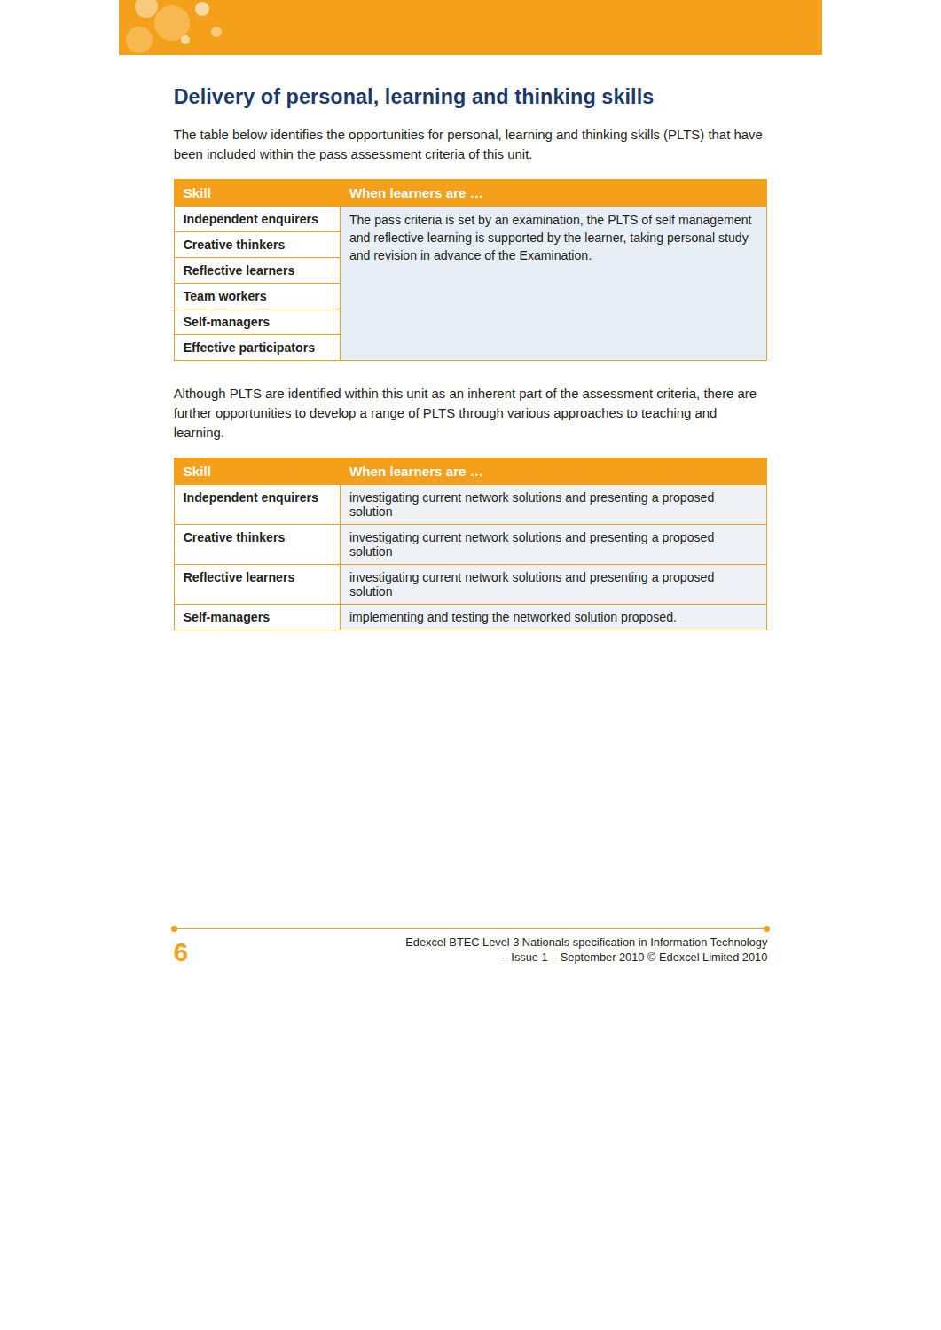Delivery of personal, learning and thinking skills
The table below identifies the opportunities for personal, learning and thinking skills (PLTS) that have been included within the pass assessment criteria of this unit.
| Skill | When learners are … |
| --- | --- |
| Independent enquirers | The pass criteria is set by an examination, the PLTS of self management and reflective learning is supported by the learner, taking personal study and revision in advance of the Examination. |
| Creative thinkers |
| Reflective learners |
| Team workers |
| Self-managers |
| Effective participators |
Although PLTS are identified within this unit as an inherent part of the assessment criteria, there are further opportunities to develop a range of PLTS through various approaches to teaching and learning.
| Skill | When learners are … |
| --- | --- |
| Independent enquirers | investigating current network solutions and presenting a proposed solution |
| Creative thinkers | investigating current network solutions and presenting a proposed solution |
| Reflective learners | investigating current network solutions and presenting a proposed solution |
| Self-managers | implementing and testing the networked solution proposed. |
6
Edexcel BTEC Level 3 Nationals specification in Information Technology
– Issue 1 – September 2010 © Edexcel Limited 2010